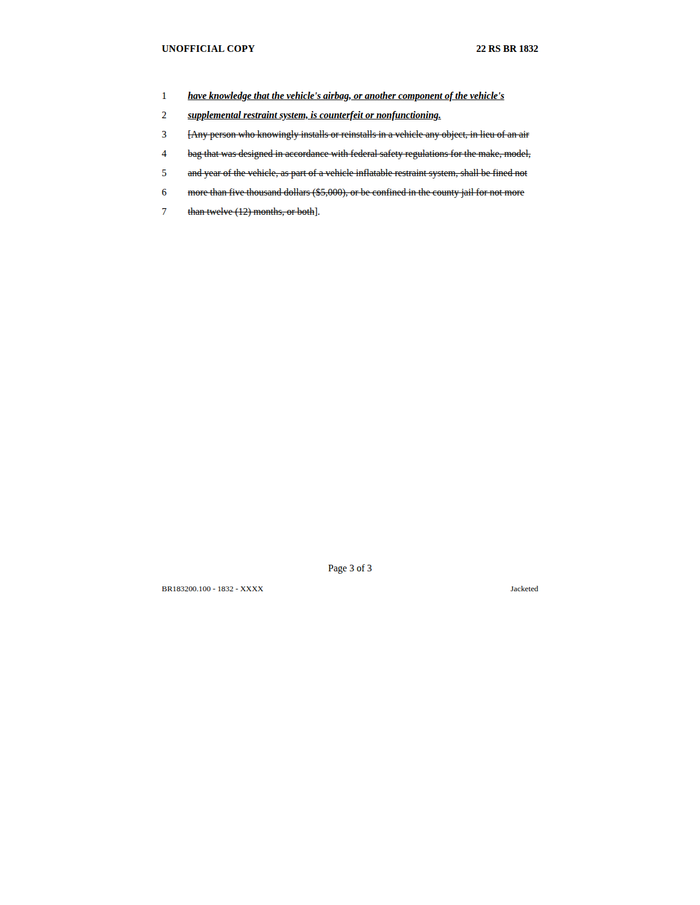UNOFFICIAL COPY
22 RS BR 1832
| 1 | have knowledge that the vehicle's airbag, or another component of the vehicle's |
| 2 | supplemental restraint system, is counterfeit or nonfunctioning. |
| 3 | [Any person who knowingly installs or reinstalls in a vehicle any object, in lieu of an air |
| 4 | bag that was designed in accordance with federal safety regulations for the make, model, |
| 5 | and year of the vehicle, as part of a vehicle inflatable restraint system, shall be fined not |
| 6 | more than five thousand dollars ($5,000), or be confined in the county jail for not more |
| 7 | than twelve (12) months, or both ]. |
Page 3 of 3
BR183200.100 - 1832 - XXXX
Jacketed